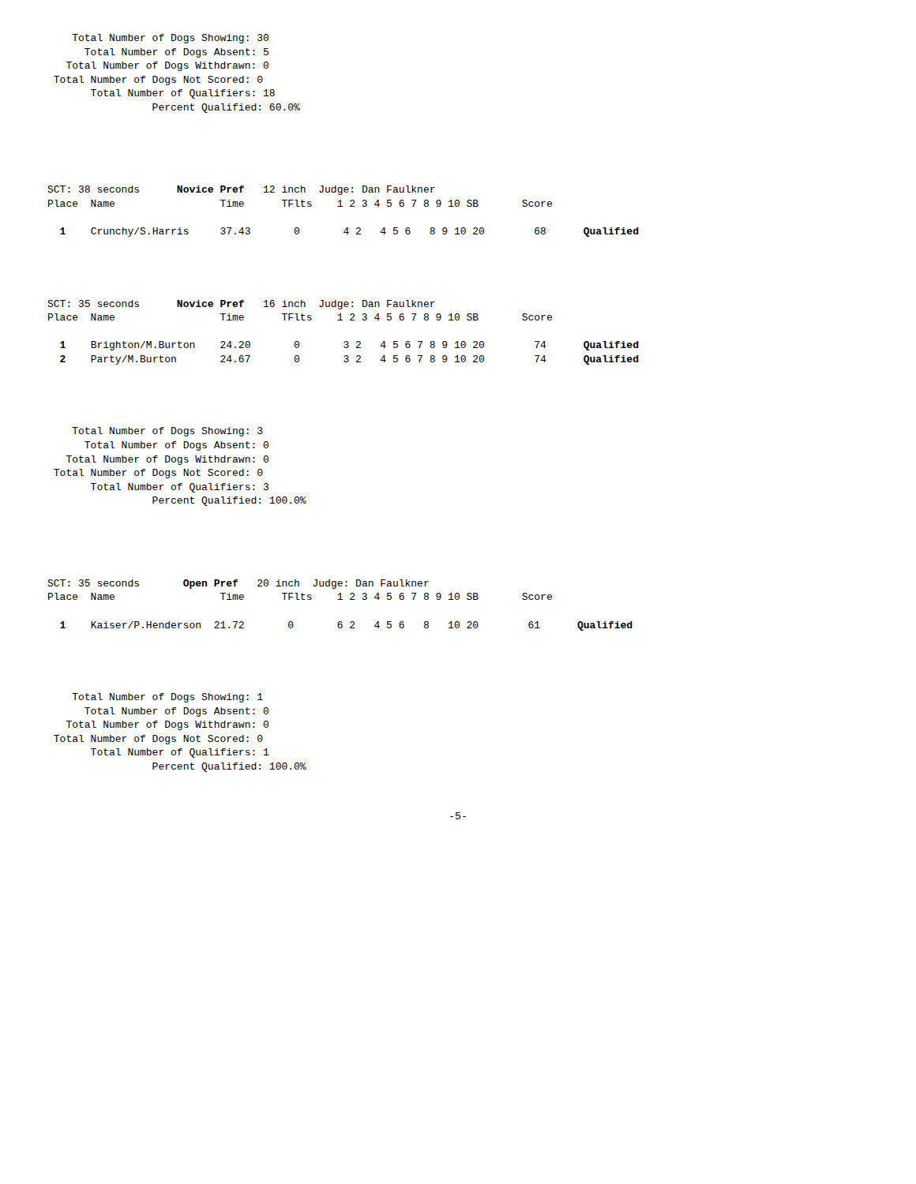Total Number of Dogs Showing: 30
      Total Number of Dogs Absent: 5
   Total Number of Dogs Withdrawn: 0
 Total Number of Dogs Not Scored: 0
       Total Number of Qualifiers: 18
                 Percent Qualified: 60.0%
SCT: 38 seconds      Novice Pref   12 inch  Judge: Dan Faulkner
Place  Name                 Time      TFlts    1 2 3 4 5 6 7 8 9 10 SB       Score

  1    Crunchy/S.Harris     37.43       0       4 2   4 5 6   8 9 10 20        68      Qualified
SCT: 35 seconds      Novice Pref   16 inch  Judge: Dan Faulkner
Place  Name                 Time      TFlts    1 2 3 4 5 6 7 8 9 10 SB       Score

  1    Brighton/M.Burton    24.20       0       3 2   4 5 6 7 8 9 10 20        74      Qualified
  2    Party/M.Burton       24.67       0       3 2   4 5 6 7 8 9 10 20        74      Qualified
    Total Number of Dogs Showing: 3
      Total Number of Dogs Absent: 0
   Total Number of Dogs Withdrawn: 0
 Total Number of Dogs Not Scored: 0
       Total Number of Qualifiers: 3
                 Percent Qualified: 100.0%
SCT: 35 seconds       Open Pref   20 inch  Judge: Dan Faulkner
Place  Name                 Time      TFlts    1 2 3 4 5 6 7 8 9 10 SB       Score

  1    Kaiser/P.Henderson  21.72       0       6 2   4 5 6   8   10 20        61      Qualified
    Total Number of Dogs Showing: 1
      Total Number of Dogs Absent: 0
   Total Number of Dogs Withdrawn: 0
 Total Number of Dogs Not Scored: 0
       Total Number of Qualifiers: 1
                 Percent Qualified: 100.0%
-5-